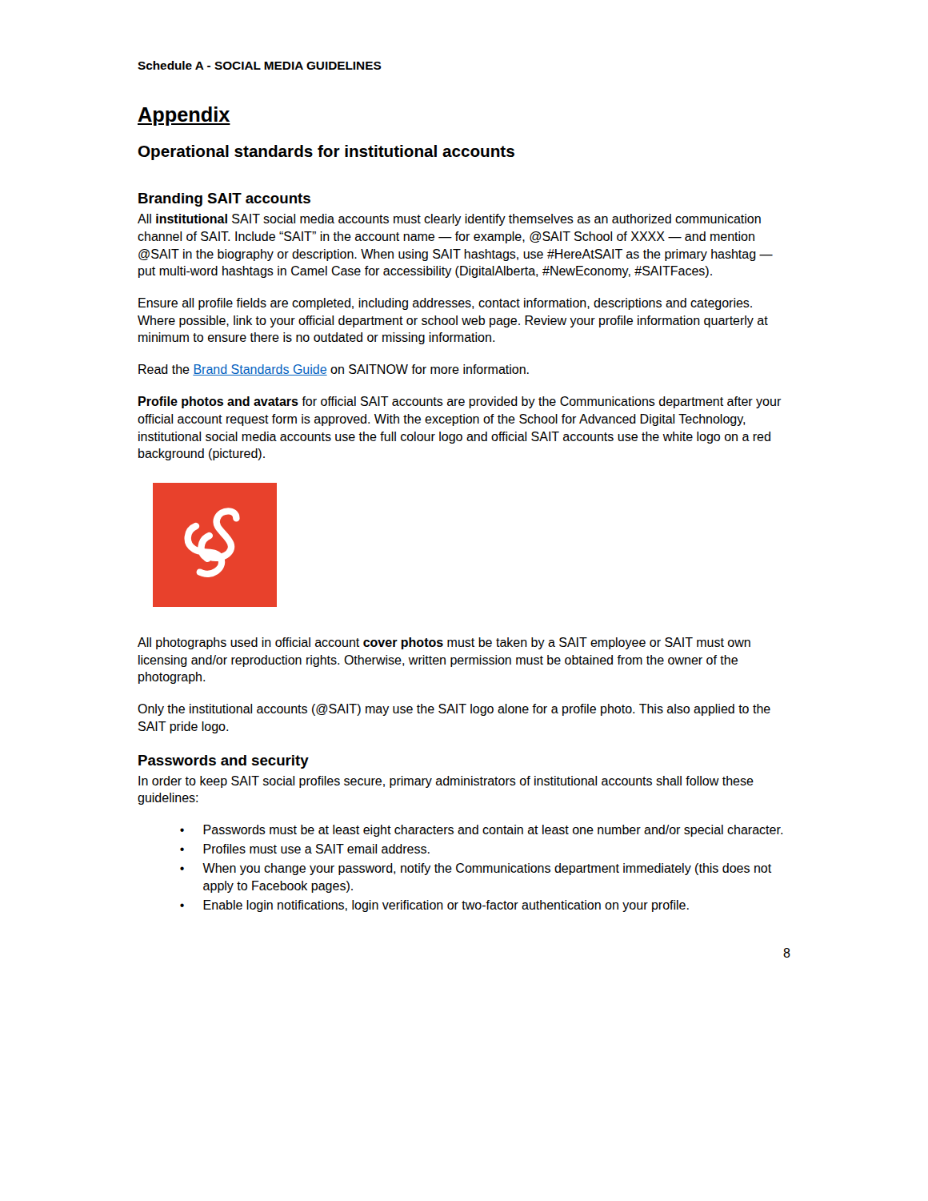Schedule A - SOCIAL MEDIA GUIDELINES
Appendix
Operational standards for institutional accounts
Branding SAIT accounts
All institutional SAIT social media accounts must clearly identify themselves as an authorized communication channel of SAIT. Include “SAIT” in the account name — for example, @SAIT School of XXXX — and mention @SAIT in the biography or description. When using SAIT hashtags, use #HereAtSAIT as the primary hashtag — put multi-word hashtags in Camel Case for accessibility (DigitalAlberta, #NewEconomy, #SAITFaces).
Ensure all profile fields are completed, including addresses, contact information, descriptions and categories. Where possible, link to your official department or school web page. Review your profile information quarterly at minimum to ensure there is no outdated or missing information.
Read the Brand Standards Guide on SAITNOW for more information.
Profile photos and avatars for official SAIT accounts are provided by the Communications department after your official account request form is approved. With the exception of the School for Advanced Digital Technology, institutional social media accounts use the full colour logo and official SAIT accounts use the white logo on a red background (pictured).
All photographs used in official account cover photos must be taken by a SAIT employee or SAIT must own licensing and/or reproduction rights. Otherwise, written permission must be obtained from the owner of the photograph.
Only the institutional accounts (@SAIT) may use the SAIT logo alone for a profile photo. This also applied to the SAIT pride logo.
Passwords and security
In order to keep SAIT social profiles secure, primary administrators of institutional accounts shall follow these guidelines:
Passwords must be at least eight characters and contain at least one number and/or special character.
Profiles must use a SAIT email address.
When you change your password, notify the Communications department immediately (this does not apply to Facebook pages).
Enable login notifications, login verification or two-factor authentication on your profile.
8